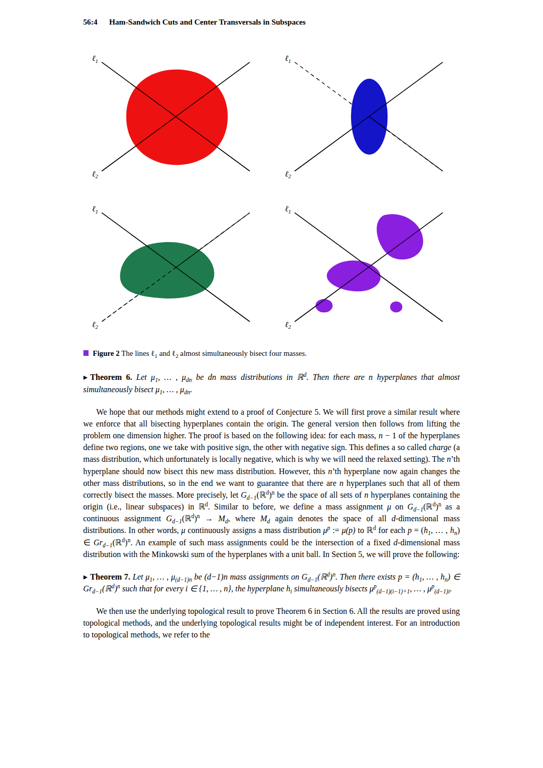56:4 Ham-Sandwich Cuts and Center Transversals in Subspaces
ℓ1 ℓ2
ℓ1 ℓ2
ℓ1 ℓ2
ℓ1 ℓ2
Figure 2 The lines ℓ1 and ℓ2 almost simultaneously bisect four masses.
▸Theorem 6. Let μ1, … , μdn be dn mass distributions in ℝd. Then there are n hyperplanes that almost simultaneously bisect μ1, … , μdn.
We hope that our methods might extend to a proof of Conjecture 5. We will first prove a similar result where we enforce that all bisecting hyperplanes contain the origin. The general version then follows from lifting the problem one dimension higher. The proof is based on the following idea: for each mass, n − 1 of the hyperplanes define two regions, one we take with positive sign, the other with negative sign. This defines a so called charge (a mass distribution, which unfortunately is locally negative, which is why we will need the relaxed setting). The n’th hyperplane should now bisect this new mass distribution. However, this n’th hyperplane now again changes the other mass distributions, so in the end we want to guarantee that there are n hyperplanes such that all of them correctly bisect the masses. More precisely, let Gd−1(ℝd)n be the space of all sets of n hyperplanes containing the origin (i.e., linear subspaces) in ℝd. Similar to before, we define a mass assignment μ on Gd−1(ℝd)n as a continuous assignment Gd−1(ℝd)n → Md, where Md again denotes the space of all d-dimensional mass distributions. In other words, μ continuously assigns a mass distribution μp := μ(p) to ℝd for each p = (h1, … , hn) ∈ Grd−1(ℝd)n. An example of such mass assignments could be the intersection of a fixed d-dimensional mass distribution with the Minkowski sum of the hyperplanes with a unit ball. In Section 5, we will prove the following:
▸Theorem 7. Let μ1, … , μ(d−1)n be (d−1)n mass assignments on Gd−1(ℝd)n. Then there exists p = (h1, … , hn) ∈ Grd−1(ℝd)n such that for every i ∈ {1, … , n}, the hyperplane hi simultaneously bisects μp(d−1)(i−1)+1, … , μp(d−1)i.
We then use the underlying topological result to prove Theorem 6 in Section 6. All the results are proved using topological methods, and the underlying topological results might be of independent interest. For an introduction to topological methods, we refer to the